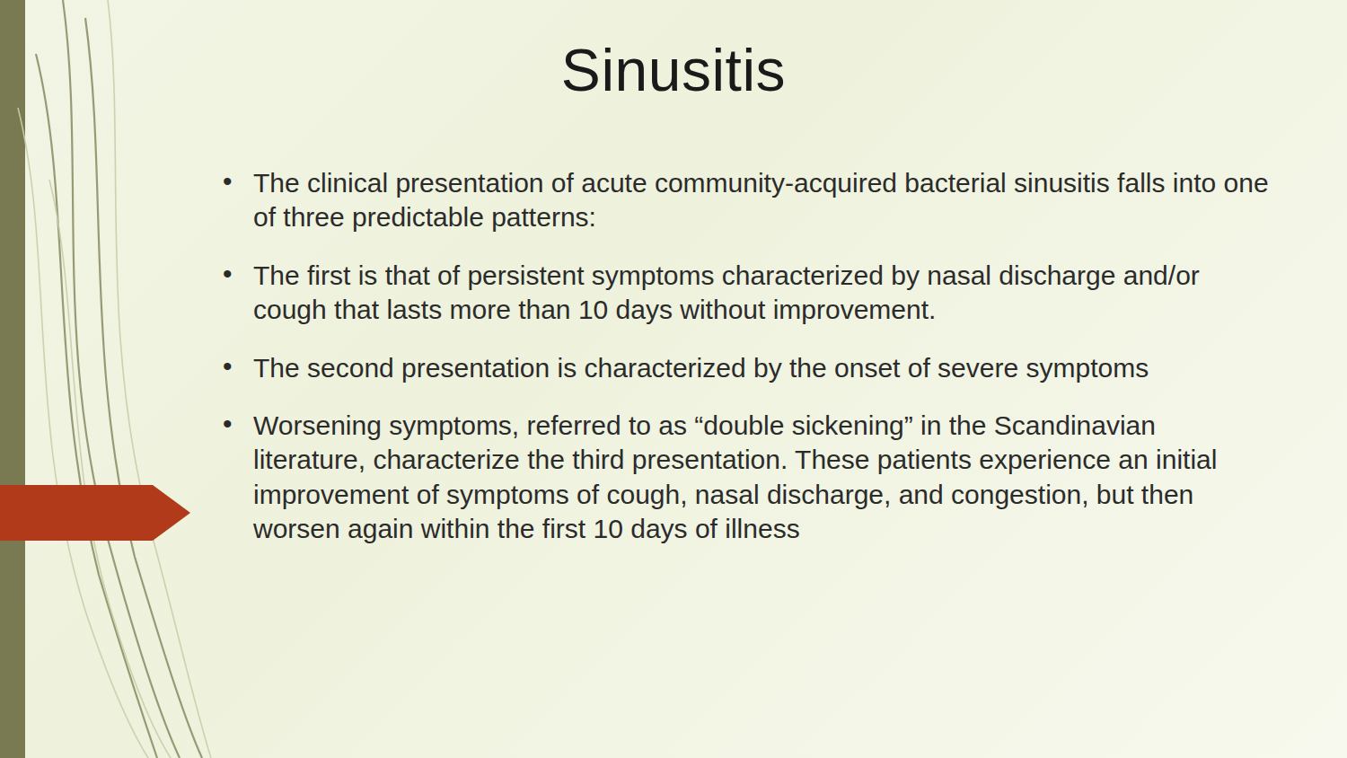Sinusitis
The clinical presentation of acute community-acquired bacterial sinusitis falls into one of three predictable patterns:
The first is that of persistent symptoms characterized by nasal discharge and/or cough that lasts more than 10 days without improvement.
The second presentation is characterized by the onset of severe symptoms
Worsening symptoms, referred to as “double sickening” in the Scandinavian literature, characterize the third presentation. These patients experience an initial improvement of symptoms of cough, nasal discharge, and congestion, but then worsen again within the first 10 days of illness